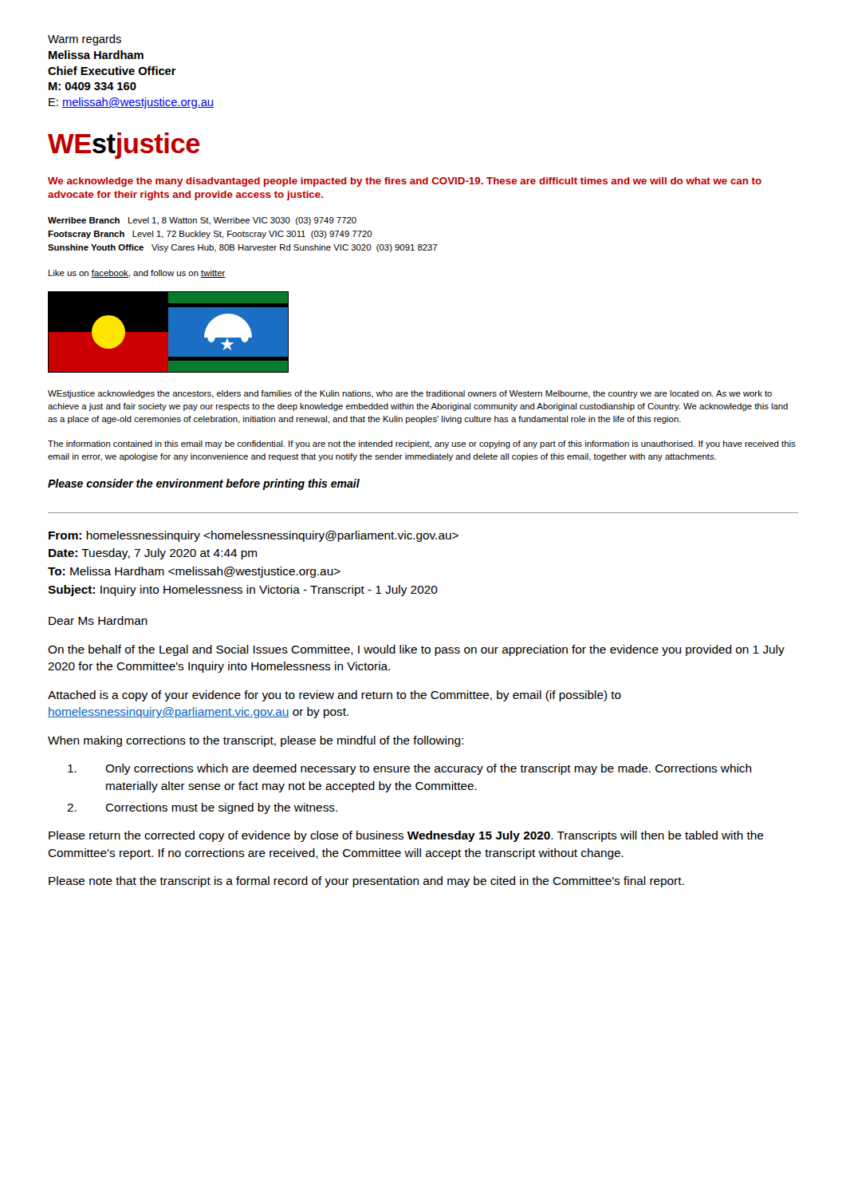Warm regards
Melissa Hardham
Chief Executive Officer
M: 0409 334 160
E: melissah@westjustice.org.au
WE st justice
We acknowledge the many disadvantaged people impacted by the fires and COVID-19. These are difficult times and we will do what we can to advocate for their rights and provide access to justice.
Werribee Branch Level 1, 8 Watton St, Werribee VIC 3030 (03) 9749 7720
Footscray Branch Level 1, 72 Buckley St, Footscray VIC 3011 (03) 9749 7720
Sunshine Youth Office Visy Cares Hub, 80B Harvester Rd Sunshine VIC 3020 (03) 9091 8237
Like us on facebook, and follow us on twitter
WEstjustice acknowledges the ancestors, elders and families of the Kulin nations, who are the traditional owners of Western Melbourne, the country we are located on. As we work to achieve a just and fair society we pay our respects to the deep knowledge embedded within the Aboriginal community and Aboriginal custodianship of Country. We acknowledge this land as a place of age-old ceremonies of celebration, initiation and renewal, and that the Kulin peoples' living culture has a fundamental role in the life of this region.
The information contained in this email may be confidential. If you are not the intended recipient, any use or copying of any part of this information is unauthorised. If you have received this email in error, we apologise for any inconvenience and request that you notify the sender immediately and delete all copies of this email, together with any attachments.
Please consider the environment before printing this email
From: homelessnessinquiry <homelessnessinquiry@parliament.vic.gov.au>
Date: Tuesday, 7 July 2020 at 4:44 pm
To: Melissa Hardham <melissah@westjustice.org.au>
Subject: Inquiry into Homelessness in Victoria - Transcript - 1 July 2020
Dear Ms Hardman
On the behalf of the Legal and Social Issues Committee, I would like to pass on our appreciation for the evidence you provided on 1 July 2020 for the Committee's Inquiry into Homelessness in Victoria.
Attached is a copy of your evidence for you to review and return to the Committee, by email (if possible) to homelessnessinquiry@parliament.vic.gov.au or by post.
When making corrections to the transcript, please be mindful of the following:
Only corrections which are deemed necessary to ensure the accuracy of the transcript may be made. Corrections which materially alter sense or fact may not be accepted by the Committee.
Corrections must be signed by the witness.
Please return the corrected copy of evidence by close of business Wednesday 15 July 2020. Transcripts will then be tabled with the Committee's report. If no corrections are received, the Committee will accept the transcript without change.
Please note that the transcript is a formal record of your presentation and may be cited in the Committee's final report.